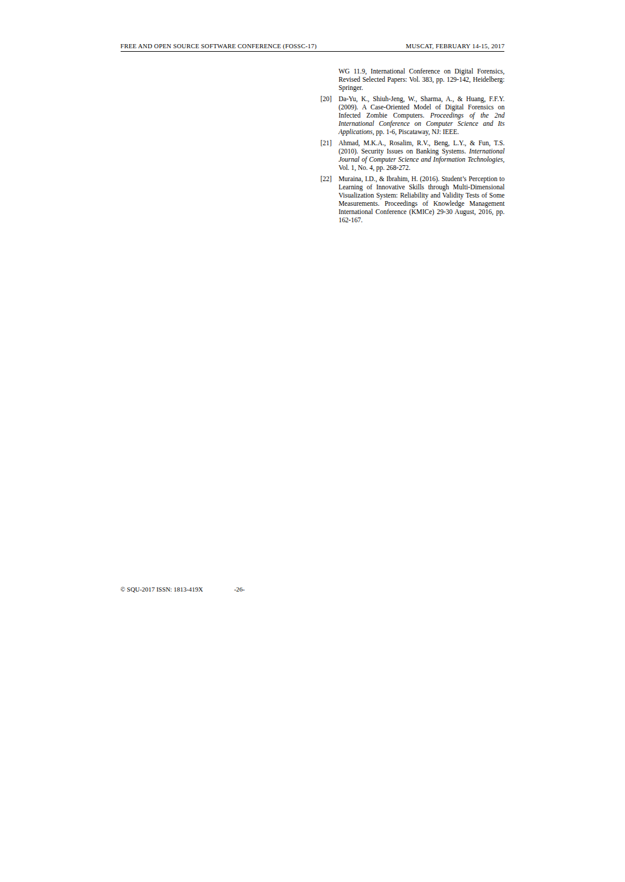FREE AND OPEN SOURCE SOFTWARE CONFERENCE (FOSSC-17) MUSCAT, FEBRUARY 14-15, 2017
WG 11.9, International Conference on Digital Forensics, Revised Selected Papers: Vol. 383, pp. 129-142, Heidelberg: Springer.
[20] Da-Yu, K., Shiuh-Jeng, W., Sharma, A., & Huang, F.F.Y. (2009). A Case-Oriented Model of Digital Forensics on Infected Zombie Computers. Proceedings of the 2nd International Conference on Computer Science and Its Applications, pp. 1-6, Piscataway, NJ: IEEE.
[21] Ahmad, M.K.A., Rosalim, R.V., Beng, L.Y., & Fun, T.S. (2010). Security Issues on Banking Systems. International Journal of Computer Science and Information Technologies, Vol. 1, No. 4, pp. 268-272.
[22] Muraina, I.D., & Ibrahim, H. (2016). Student’s Perception to Learning of Innovative Skills through Multi-Dimensional Visualization System: Reliability and Validity Tests of Some Measurements. Proceedings of Knowledge Management International Conference (KMICe) 29-30 August, 2016, pp. 162-167.
© SQU-2017 ISSN: 1813-419X -26-